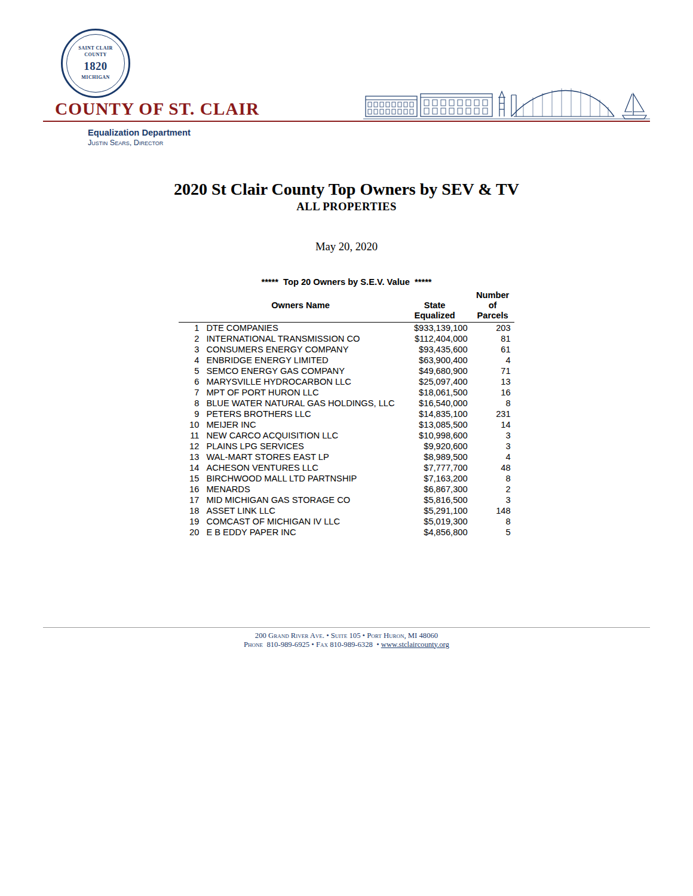SAINT CLAIR COUNTY
1820
MICHIGAN
COUNTY OF ST. CLAIR
Equalization Department
Justin Sears, Director
2020 St Clair County Top Owners by SEV & TV
ALL PROPERTIES
May 20, 2020
***** Top 20 Owners by S.E.V. Value *****
| | | | Number |
| --- | --- | --- | --- |
| | Owners Name | State | of |
| | | Equalized | Parcels |
| 1 | DTE COMPANIES | $933,139,100 | 203 |
| 2 | INTERNATIONAL TRANSMISSION CO | $112,404,000 | 81 |
| 3 | CONSUMERS ENERGY COMPANY | $93,435,600 | 61 |
| 4 | ENBRIDGE ENERGY LIMITED | $63,900,400 | 4 |
| 5 | SEMCO ENERGY GAS COMPANY | $49,680,900 | 71 |
| 6 | MARYSVILLE HYDROCARBON LLC | $25,097,400 | 13 |
| 7 | MPT OF PORT HURON LLC | $18,061,500 | 16 |
| 8 | BLUE WATER NATURAL GAS HOLDINGS, LLC | $16,540,000 | 8 |
| 9 | PETERS BROTHERS LLC | $14,835,100 | 231 |
| 10 | MEIJER INC | $13,085,500 | 14 |
| 11 | NEW CARCO ACQUISITION LLC | $10,998,600 | 3 |
| 12 | PLAINS LPG SERVICES | $9,920,600 | 3 |
| 13 | WAL-MART STORES EAST LP | $8,989,500 | 4 |
| 14 | ACHESON VENTURES LLC | $7,777,700 | 48 |
| 15 | BIRCHWOOD MALL LTD PARTNSHIP | $7,163,200 | 8 |
| 16 | MENARDS | $6,867,300 | 2 |
| 17 | MID MICHIGAN GAS STORAGE CO | $5,816,500 | 3 |
| 18 | ASSET LINK LLC | $5,291,100 | 148 |
| 19 | COMCAST OF MICHIGAN IV LLC | $5,019,300 | 8 |
| 20 | E B EDDY PAPER INC | $4,856,800 | 5 |
200 Grand River Ave. • Suite 105 • Port Huron, MI 48060
Phone 810-989-6925 • Fax 810-989-6328 • www.stclaircounty.org